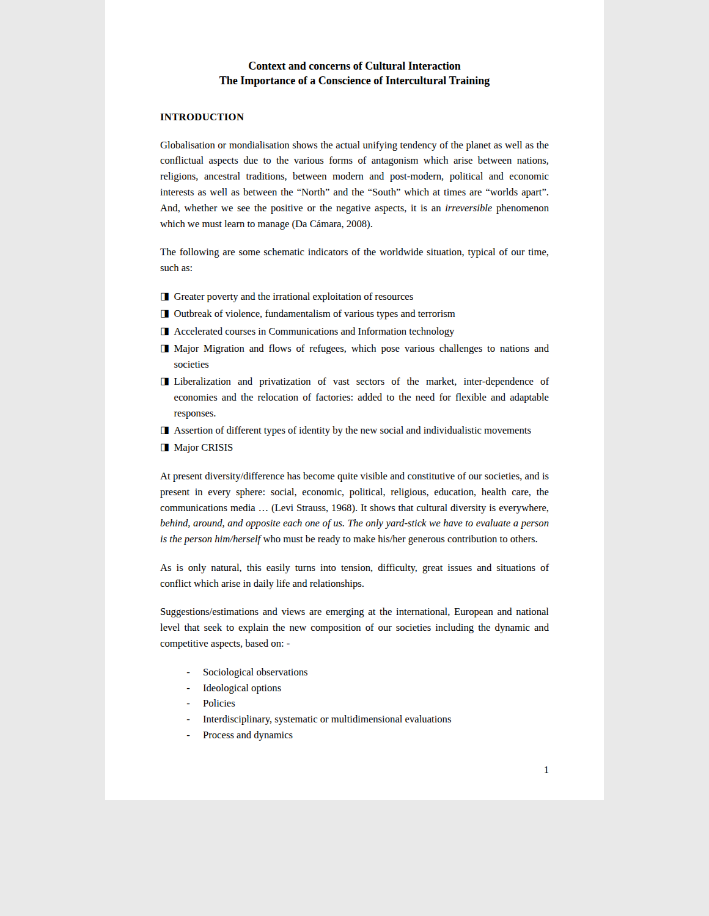Context and concerns of Cultural Interaction
The Importance of a Conscience of Intercultural Training
INTRODUCTION
Globalisation or mondialisation shows the actual unifying tendency of the planet as well as the conflictual aspects due to the various forms of antagonism which arise between nations, religions, ancestral traditions, between modern and post-modern, political and economic interests as well as between the “North” and the “South” which at times are “worlds apart”. And, whether we see the positive or the negative aspects, it is an irreversible phenomenon which we must learn to manage (Da Cámara, 2008).
The following are some schematic indicators of the worldwide situation, typical of our time, such as:
Greater poverty and the irrational exploitation of resources
Outbreak of violence, fundamentalism of various types and terrorism
Accelerated courses in Communications and Information technology
Major Migration and flows of refugees, which pose various challenges to nations and societies
Liberalization and privatization of vast sectors of the market, inter-dependence of economies and the relocation of factories: added to the need for flexible and adaptable responses.
Assertion of different types of identity by the new social and individualistic movements
Major CRISIS
At present diversity/difference has become quite visible and constitutive of our societies, and is present in every sphere: social, economic, political, religious, education, health care, the communications media … (Levi Strauss, 1968). It shows that cultural diversity is everywhere, behind, around, and opposite each one of us. The only yard-stick we have to evaluate a person is the person him/herself who must be ready to make his/her generous contribution to others.
As is only natural, this easily turns into tension, difficulty, great issues and situations of conflict which arise in daily life and relationships.
Suggestions/estimations and views are emerging at the international, European and national level that seek to explain the new composition of our societies including the dynamic and competitive aspects, based on: -
Sociological observations
Ideological options
Policies
Interdisciplinary, systematic or multidimensional evaluations
Process and dynamics
1